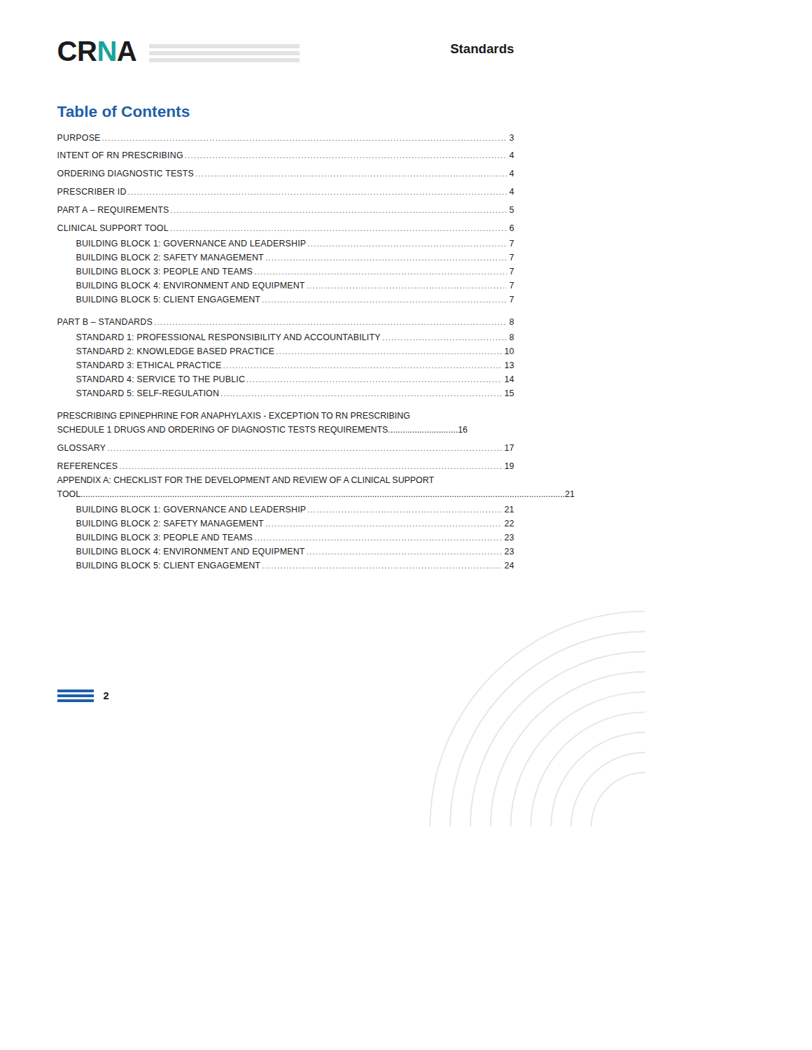CRNA
Standards
Table of Contents
PURPOSE .................................................................................................................................................................................. 3
INTENT OF RN PRESCRIBING ................................................................................................................................................. 4
ORDERING DIAGNOSTIC TESTS .......................................................................................................................................... 4
PRESCRIBER ID ................................................................................................................................................................................. 4
PART A – REQUIREMENTS ................................................................................................................................................................. 5
CLINICAL SUPPORT TOOL ..................................................................................................................................................... 6
BUILDING BLOCK 1: GOVERNANCE AND LEADERSHIP ................................................................................................. 7
BUILDING BLOCK 2: SAFETY MANAGEMENT ......................................................................................................... 7
BUILDING BLOCK 3: PEOPLE AND TEAMS .............................................................................................................. 7
BUILDING BLOCK 4: ENVIRONMENT AND EQUIPMENT ............................................................................... 7
BUILDING BLOCK 5: CLIENT ENGAGEMENT ......................................................................................................... 7
PART B – STANDARDS ............................................................................................................................................................. 8
STANDARD 1: PROFESSIONAL RESPONSIBILITY AND ACCOUNTABILITY ......................................... 8
STANDARD 2: KNOWLEDGE BASED PRACTICE ................................................................................................. 10
STANDARD 3: ETHICAL PRACTICE ......................................................................................................................... 13
STANDARD 4: SERVICE TO THE PUBLIC ................................................................................................................. 14
STANDARD 5: SELF-REGULATION ......................................................................................................................... 15
PRESCRIBING EPINEPHRINE FOR ANAPHYLAXIS - EXCEPTION TO RN PRESCRIBING SCHEDULE 1 DRUGS AND ORDERING OF DIAGNOSTIC TESTS REQUIREMENTS ............................. 16
GLOSSARY ......................................................................................................................................................................................... 17
REFERENCES ................................................................................................................................................................................. 19
APPENDIX A: CHECKLIST FOR THE DEVELOPMENT AND REVIEW OF A CLINICAL SUPPORT TOOL ......................................................................................................................................................................................................... 21
BUILDING BLOCK 1: GOVERNANCE AND LEADERSHIP ............................................................................. 21
BUILDING BLOCK 2: SAFETY MANAGEMENT ..................................................................................................... 22
BUILDING BLOCK 3: PEOPLE AND TEAMS .......................................................................................................... 23
BUILDING BLOCK 4: ENVIRONMENT AND EQUIPMENT ........................................................................... 23
BUILDING BLOCK 5: CLIENT ENGAGEMENT ..................................................................................................... 24
2